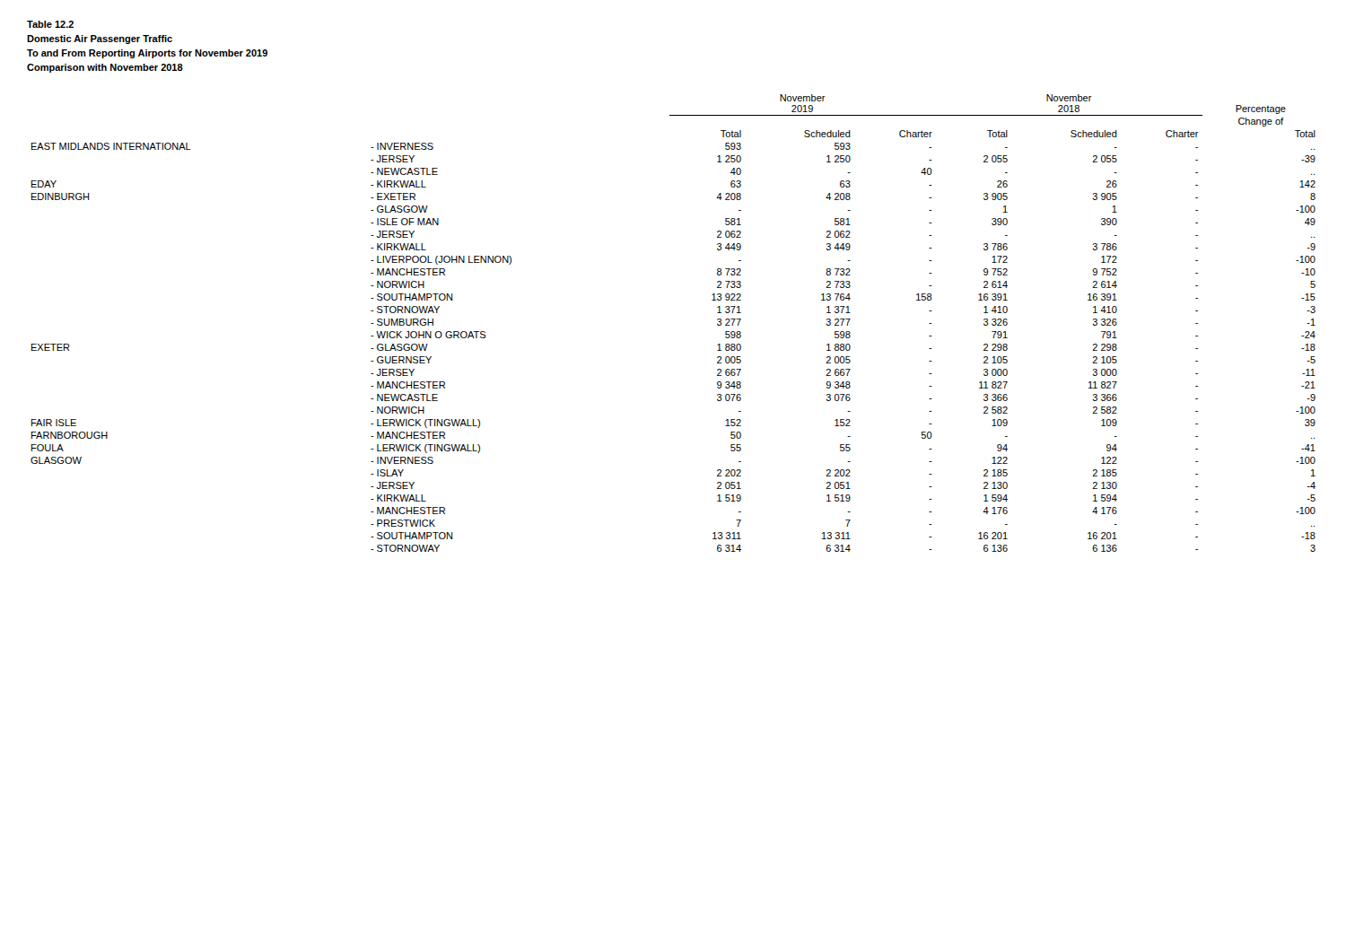Table 12.2
Domestic Air Passenger Traffic
To and From Reporting Airports for November 2019
Comparison with November 2018
| | | November 2019 | November 2018 | Percentage |
| --- | --- | --- | --- | --- |
| | | | | Change of |
| | | Total | Scheduled | Charter | Total | Scheduled | Charter | Total |
| EAST MIDLANDS INTERNATIONAL | - INVERNESS | 593 | 593 | - | - | - | - | .. |
| | - JERSEY | 1 250 | 1 250 | - | 2 055 | 2 055 | - | -39 |
| | - NEWCASTLE | 40 | - | 40 | - | - | - | .. |
| EDAY | - KIRKWALL | 63 | 63 | - | 26 | 26 | - | 142 |
| EDINBURGH | - EXETER | 4 208 | 4 208 | - | 3 905 | 3 905 | - | 8 |
| | - GLASGOW | - | - | - | 1 | 1 | - | -100 |
| | - ISLE OF MAN | 581 | 581 | - | 390 | 390 | - | 49 |
| | - JERSEY | 2 062 | 2 062 | - | - | - | - | .. |
| | - KIRKWALL | 3 449 | 3 449 | - | 3 786 | 3 786 | - | -9 |
| | - LIVERPOOL (JOHN LENNON) | - | - | - | 172 | 172 | - | -100 |
| | - MANCHESTER | 8 732 | 8 732 | - | 9 752 | 9 752 | - | -10 |
| | - NORWICH | 2 733 | 2 733 | - | 2 614 | 2 614 | - | 5 |
| | - SOUTHAMPTON | 13 922 | 13 764 | 158 | 16 391 | 16 391 | - | -15 |
| | - STORNOWAY | 1 371 | 1 371 | - | 1 410 | 1 410 | - | -3 |
| | - SUMBURGH | 3 277 | 3 277 | - | 3 326 | 3 326 | - | -1 |
| | - WICK JOHN O GROATS | 598 | 598 | - | 791 | 791 | - | -24 |
| EXETER | - GLASGOW | 1 880 | 1 880 | - | 2 298 | 2 298 | - | -18 |
| | - GUERNSEY | 2 005 | 2 005 | - | 2 105 | 2 105 | - | -5 |
| | - JERSEY | 2 667 | 2 667 | - | 3 000 | 3 000 | - | -11 |
| | - MANCHESTER | 9 348 | 9 348 | - | 11 827 | 11 827 | - | -21 |
| | - NEWCASTLE | 3 076 | 3 076 | - | 3 366 | 3 366 | - | -9 |
| | - NORWICH | - | - | - | 2 582 | 2 582 | - | -100 |
| FAIR ISLE | - LERWICK (TINGWALL) | 152 | 152 | - | 109 | 109 | - | 39 |
| FARNBOROUGH | - MANCHESTER | 50 | - | 50 | - | - | - | .. |
| FOULA | - LERWICK (TINGWALL) | 55 | 55 | - | 94 | 94 | - | -41 |
| GLASGOW | - INVERNESS | - | - | - | 122 | 122 | - | -100 |
| | - ISLAY | 2 202 | 2 202 | - | 2 185 | 2 185 | - | 1 |
| | - JERSEY | 2 051 | 2 051 | - | 2 130 | 2 130 | - | -4 |
| | - KIRKWALL | 1 519 | 1 519 | - | 1 594 | 1 594 | - | -5 |
| | - MANCHESTER | - | - | - | 4 176 | 4 176 | - | -100 |
| | - PRESTWICK | 7 | 7 | - | - | - | - | .. |
| | - SOUTHAMPTON | 13 311 | 13 311 | - | 16 201 | 16 201 | - | -18 |
| | - STORNOWAY | 6 314 | 6 314 | - | 6 136 | 6 136 | - | 3 |